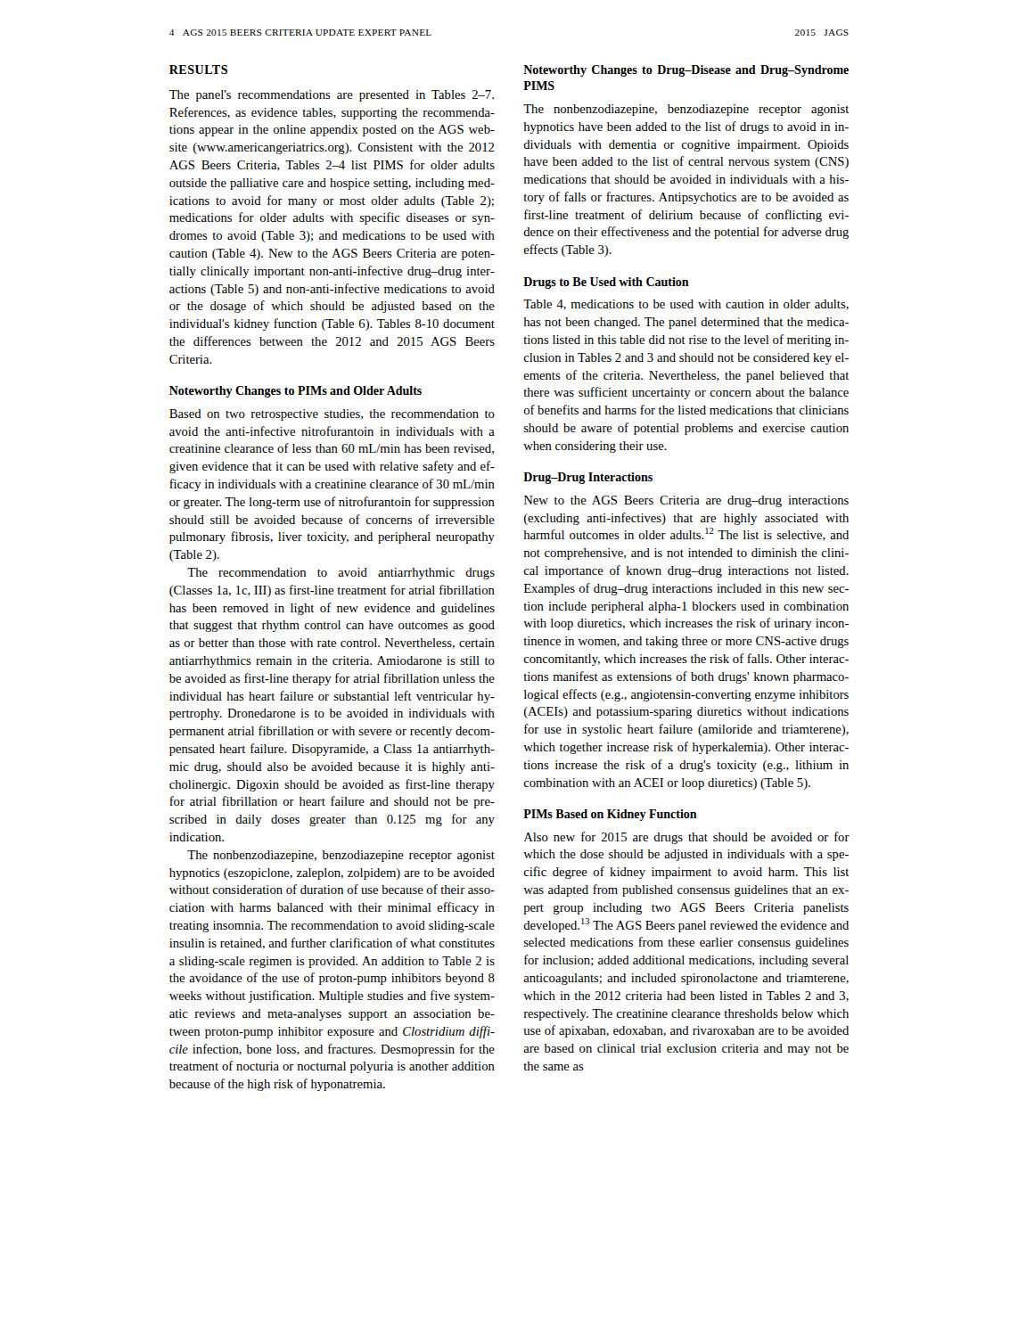4 AGS 2015 Beers Criteria Update Expert Panel 2015 JAGS
Results
The panel's recommendations are presented in Tables 2–7. References, as evidence tables, supporting the recommendations appear in the online appendix posted on the AGS website (www.americangeriatrics.org). Consistent with the 2012 AGS Beers Criteria, Tables 2–4 list PIMS for older adults outside the palliative care and hospice setting, including medications to avoid for many or most older adults (Table 2); medications for older adults with specific diseases or syndromes to avoid (Table 3); and medications to be used with caution (Table 4). New to the AGS Beers Criteria are potentially clinically important non-anti-infective drug–drug interactions (Table 5) and non-anti-infective medications to avoid or the dosage of which should be adjusted based on the individual's kidney function (Table 6). Tables 8-10 document the differences between the 2012 and 2015 AGS Beers Criteria.
Noteworthy Changes to PIMs and Older Adults
Based on two retrospective studies, the recommendation to avoid the anti-infective nitrofurantoin in individuals with a creatinine clearance of less than 60 mL/min has been revised, given evidence that it can be used with relative safety and efficacy in individuals with a creatinine clearance of 30 mL/min or greater. The long-term use of nitrofurantoin for suppression should still be avoided because of concerns of irreversible pulmonary fibrosis, liver toxicity, and peripheral neuropathy (Table 2).
The recommendation to avoid antiarrhythmic drugs (Classes 1a, 1c, III) as first-line treatment for atrial fibrillation has been removed in light of new evidence and guidelines that suggest that rhythm control can have outcomes as good as or better than those with rate control. Nevertheless, certain antiarrhythmics remain in the criteria. Amiodarone is still to be avoided as first-line therapy for atrial fibrillation unless the individual has heart failure or substantial left ventricular hypertrophy. Dronedarone is to be avoided in individuals with permanent atrial fibrillation or with severe or recently decompensated heart failure. Disopyramide, a Class 1a antiarrhythmic drug, should also be avoided because it is highly anticholinergic. Digoxin should be avoided as first-line therapy for atrial fibrillation or heart failure and should not be prescribed in daily doses greater than 0.125 mg for any indication.
The nonbenzodiazepine, benzodiazepine receptor agonist hypnotics (eszopiclone, zaleplon, zolpidem) are to be avoided without consideration of duration of use because of their association with harms balanced with their minimal efficacy in treating insomnia. The recommendation to avoid sliding-scale insulin is retained, and further clarification of what constitutes a sliding-scale regimen is provided. An addition to Table 2 is the avoidance of the use of proton-pump inhibitors beyond 8 weeks without justification. Multiple studies and five systematic reviews and meta-analyses support an association between proton-pump inhibitor exposure and Clostridium difficile infection, bone loss, and fractures. Desmopressin for the treatment of nocturia or nocturnal polyuria is another addition because of the high risk of hyponatremia.
Noteworthy Changes to Drug–Disease and Drug–Syndrome PIMS
The nonbenzodiazepine, benzodiazepine receptor agonist hypnotics have been added to the list of drugs to avoid in individuals with dementia or cognitive impairment. Opioids have been added to the list of central nervous system (CNS) medications that should be avoided in individuals with a history of falls or fractures. Antipsychotics are to be avoided as first-line treatment of delirium because of conflicting evidence on their effectiveness and the potential for adverse drug effects (Table 3).
Drugs to Be Used with Caution
Table 4, medications to be used with caution in older adults, has not been changed. The panel determined that the medications listed in this table did not rise to the level of meriting inclusion in Tables 2 and 3 and should not be considered key elements of the criteria. Nevertheless, the panel believed that there was sufficient uncertainty or concern about the balance of benefits and harms for the listed medications that clinicians should be aware of potential problems and exercise caution when considering their use.
Drug–Drug Interactions
New to the AGS Beers Criteria are drug–drug interactions (excluding anti-infectives) that are highly associated with harmful outcomes in older adults.12 The list is selective, and not comprehensive, and is not intended to diminish the clinical importance of known drug–drug interactions not listed. Examples of drug–drug interactions included in this new section include peripheral alpha-1 blockers used in combination with loop diuretics, which increases the risk of urinary incontinence in women, and taking three or more CNS-active drugs concomitantly, which increases the risk of falls. Other interactions manifest as extensions of both drugs' known pharmacological effects (e.g., angiotensin-converting enzyme inhibitors (ACEIs) and potassium-sparing diuretics without indications for use in systolic heart failure (amiloride and triamterene), which together increase risk of hyperkalemia). Other interactions increase the risk of a drug's toxicity (e.g., lithium in combination with an ACEI or loop diuretics) (Table 5).
PIMs Based on Kidney Function
Also new for 2015 are drugs that should be avoided or for which the dose should be adjusted in individuals with a specific degree of kidney impairment to avoid harm. This list was adapted from published consensus guidelines that an expert group including two AGS Beers Criteria panelists developed.13 The AGS Beers panel reviewed the evidence and selected medications from these earlier consensus guidelines for inclusion; added additional medications, including several anticoagulants; and included spironolactone and triamterene, which in the 2012 criteria had been listed in Tables 2 and 3, respectively. The creatinine clearance thresholds below which use of apixaban, edoxaban, and rivaroxaban are to be avoided are based on clinical trial exclusion criteria and may not be the same as